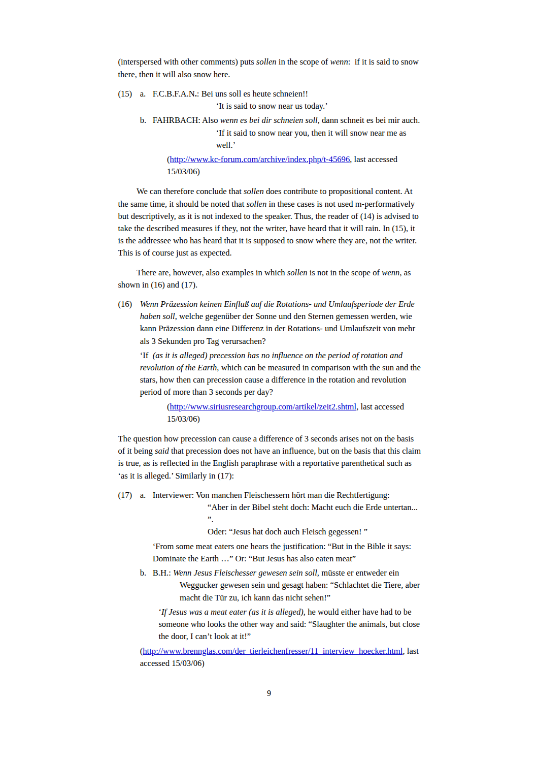(interspersed with other comments) puts sollen in the scope of wenn: if it is said to snow there, then it will also snow here.
(15)
a.
F.C.B.F.A.N.: Bei uns soll es heute schneien!! ‘It is said to snow near us today.’
b.
FAHRBACH: Also wenn es bei dir schneien soll, dann schneit es bei mir auch. ‘If it said to snow near you, then it will snow near me as well.’
(http://www.kc-forum.com/archive/index.php/t-45696, last accessed 15/03/06)
We can therefore conclude that sollen does contribute to propositional content. At the same time, it should be noted that sollen in these cases is not used m-performatively but descriptively, as it is not indexed to the speaker. Thus, the reader of (14) is advised to take the described measures if they, not the writer, have heard that it will rain. In (15), it is the addressee who has heard that it is supposed to snow where they are, not the writer. This is of course just as expected.
There are, however, also examples in which sollen is not in the scope of wenn, as shown in (16) and (17).
(16)
Wenn Präzession keinen Einfluß auf die Rotations- und Umlaufsperiode der Erde haben soll, welche gegenüber der Sonne und den Sternen gemessen werden, wie kann Präzession dann eine Differenz in der Rotations- und Umlaufszeit von mehr als 3 Sekunden pro Tag verursachen?
‘If (as it is alleged) precession has no influence on the period of rotation and revolution of the Earth, which can be measured in comparison with the sun and the stars, how then can precession cause a difference in the rotation and revolution period of more than 3 seconds per day?
(http://www.siriusresearchgroup.com/artikel/zeit2.shtml, last accessed 15/03/06)
The question how precession can cause a difference of 3 seconds arises not on the basis of it being said that precession does not have an influence, but on the basis that this claim is true, as is reflected in the English paraphrase with a reportative parenthetical such as ‘as it is alleged.’ Similarly in (17):
(17)
a.
Interviewer: Von manchen Fleischessern hört man die Rechtfertigung: “Aber in der Bibel steht doch: Macht euch die Erde untertan... ”. Oder: “Jesus hat doch auch Fleisch gegessen! ”
‘From some meat eaters one hears the justification: “But in the Bible it says: Dominate the Earth …” Or: “But Jesus has also eaten meat”
b.
B.H.: Wenn Jesus Fleischesser gewesen sein soll, müsste er entweder ein Weggucker gewesen sein und gesagt haben: “Schlachtet die Tiere, aber macht die Tür zu, ich kann das nicht sehen!”
‘If Jesus was a meat eater (as it is alleged), he would either have had to be someone who looks the other way and said: “Slaughter the animals, but close the door, I can’t look at it!”
(http://www.brennglas.com/der_tierleichenfresser/11_interview_hoecker.html, last accessed 15/03/06)
9